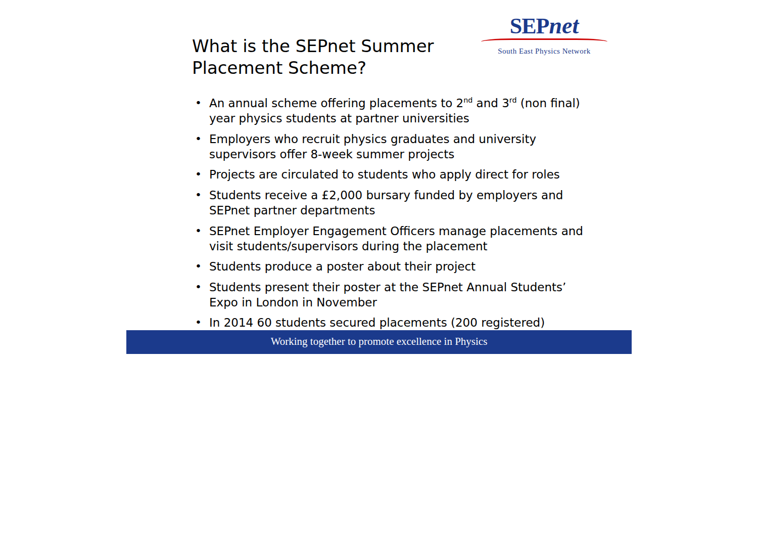SEP net South East Physics Network
What is the SEPnet Summer Placement Scheme?
An annual scheme offering placements to 2nd and 3rd (non final) year physics students at partner universities
Employers who recruit physics graduates and university supervisors offer 8-week summer projects
Projects are circulated to students who apply direct for roles
Students receive a £2,000 bursary funded by employers and SEPnet partner departments
SEPnet Employer Engagement Officers manage placements and visit students/supervisors during the placement
Students produce a poster about their project
Students present their poster at the SEPnet Annual Students’ Expo in London in November
In 2014 60 students secured placements (200 registered)
In 2015 75 students have secured placements (300 registered)
Working together to promote excellence in Physics